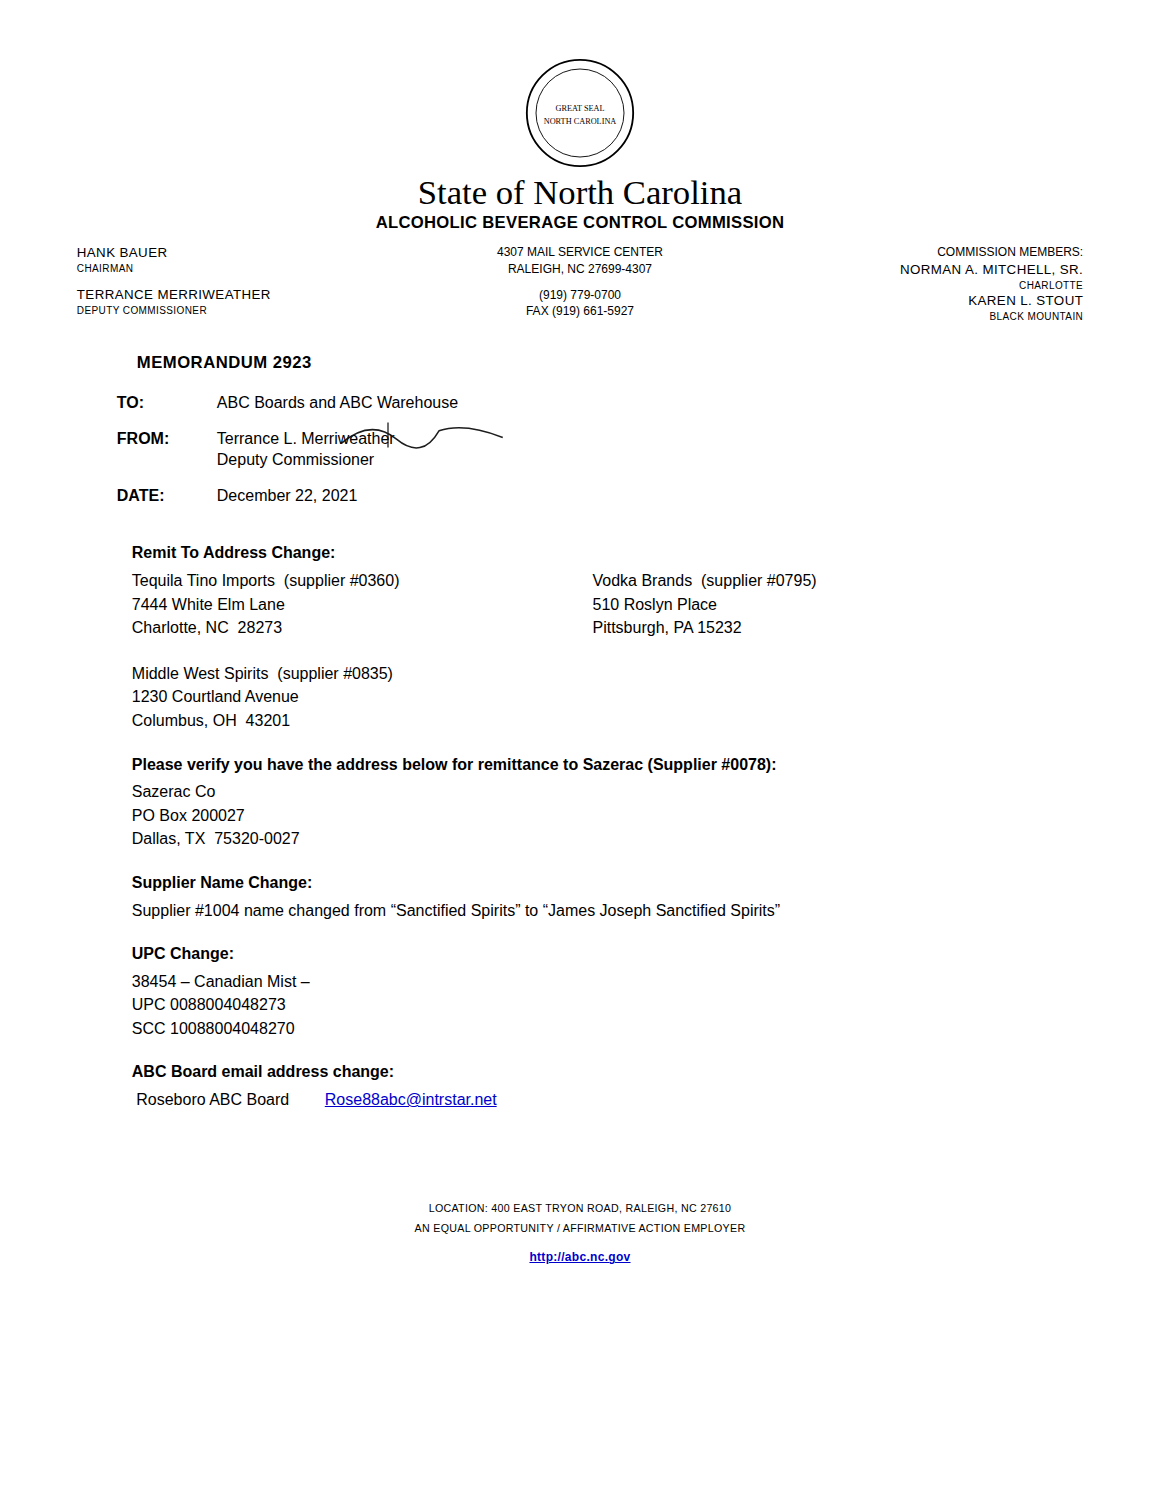State of North Carolina
ALCOHOLIC BEVERAGE CONTROL COMMISSION
| HANK BAUER CHAIRMAN TERRANCE MERRIWEATHER DEPUTY COMMISSIONER | 4307 MAIL SERVICE CENTER RALEIGH, NC 27699-4307 (919) 779-0700 FAX (919) 661-5927 | COMMISSION MEMBERS: NORMAN A. MITCHELL, SR. CHARLOTTE KAREN L. STOUT BLACK MOUNTAIN |
MEMORANDUM 2923
| TO: | ABC Boards and ABC Warehouse |
| FROM: | Terrance L. Merriweather Deputy Commissioner |
| DATE: | December 22, 2021 |
Remit To Address Change:
| Tequila Tino Imports (supplier #0360) 7444 White Elm Lane Charlotte, NC 28273 | Vodka Brands (supplier #0795) 510 Roslyn Place Pittsburgh, PA 15232 |
Middle West Spirits (supplier #0835)
1230 Courtland Avenue
Columbus, OH 43201
Please verify you have the address below for remittance to Sazerac (Supplier #0078):
Sazerac Co
PO Box 200027
Dallas, TX 75320-0027
Supplier Name Change:
Supplier #1004 name changed from “Sanctified Spirits” to “James Joseph Sanctified Spirits”
UPC Change:
38454 – Canadian Mist –
UPC 0088004048273
SCC 10088004048270
ABC Board email address change:
Roseboro ABC Board Rose88abc@intrstar.net
LOCATION: 400 EAST TRYON ROAD, RALEIGH, NC 27610
AN EQUAL OPPORTUNITY / AFFIRMATIVE ACTION EMPLOYER
http://abc.nc.gov